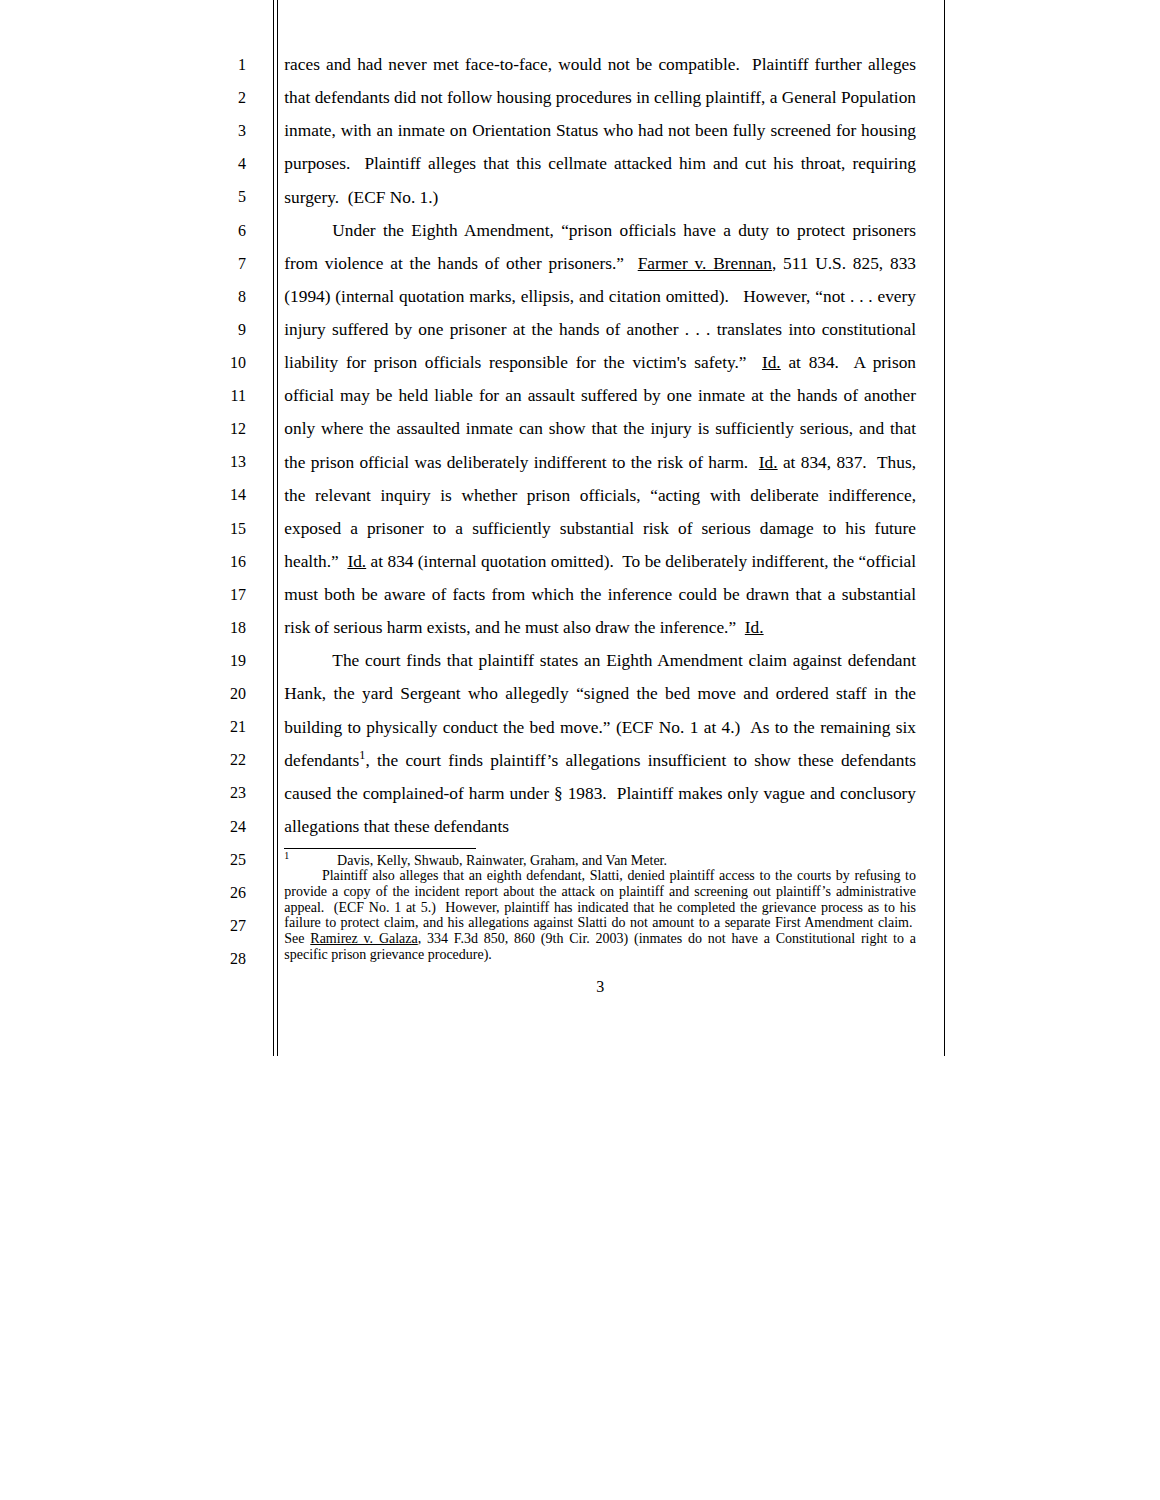1
2
3
4
5
6
7
8
9
10
11
12
13
14
15
16
17
18
19
20
21
22
23
24
25
26
27
28
races and had never met face-to-face, would not be compatible. Plaintiff further alleges that defendants did not follow housing procedures in celling plaintiff, a General Population inmate, with an inmate on Orientation Status who had not been fully screened for housing purposes. Plaintiff alleges that this cellmate attacked him and cut his throat, requiring surgery. (ECF No. 1.)
Under the Eighth Amendment, “prison officials have a duty to protect prisoners from violence at the hands of other prisoners.” Farmer v. Brennan, 511 U.S. 825, 833 (1994) (internal quotation marks, ellipsis, and citation omitted). However, “not . . . every injury suffered by one prisoner at the hands of another . . . translates into constitutional liability for prison officials responsible for the victim's safety.” Id. at 834. A prison official may be held liable for an assault suffered by one inmate at the hands of another only where the assaulted inmate can show that the injury is sufficiently serious, and that the prison official was deliberately indifferent to the risk of harm. Id. at 834, 837. Thus, the relevant inquiry is whether prison officials, “acting with deliberate indifference, exposed a prisoner to a sufficiently substantial risk of serious damage to his future health.” Id. at 834 (internal quotation omitted). To be deliberately indifferent, the “official must both be aware of facts from which the inference could be drawn that a substantial risk of serious harm exists, and he must also draw the inference.” Id.
The court finds that plaintiff states an Eighth Amendment claim against defendant Hank, the yard Sergeant who allegedly “signed the bed move and ordered staff in the building to physically conduct the bed move.” (ECF No. 1 at 4.) As to the remaining six defendants1, the court finds plaintiff’s allegations insufficient to show these defendants caused the complained-of harm under § 1983. Plaintiff makes only vague and conclusory allegations that these defendants
1
Davis, Kelly, Shwaub, Rainwater, Graham, and Van Meter.
Plaintiff also alleges that an eighth defendant, Slatti, denied plaintiff access to the courts by refusing to provide a copy of the incident report about the attack on plaintiff and screening out plaintiff’s administrative appeal. (ECF No. 1 at 5.) However, plaintiff has indicated that he completed the grievance process as to his failure to protect claim, and his allegations against Slatti do not amount to a separate First Amendment claim. See Ramirez v. Galaza, 334 F.3d 850, 860 (9th Cir. 2003) (inmates do not have a Constitutional right to a specific prison grievance procedure).
3